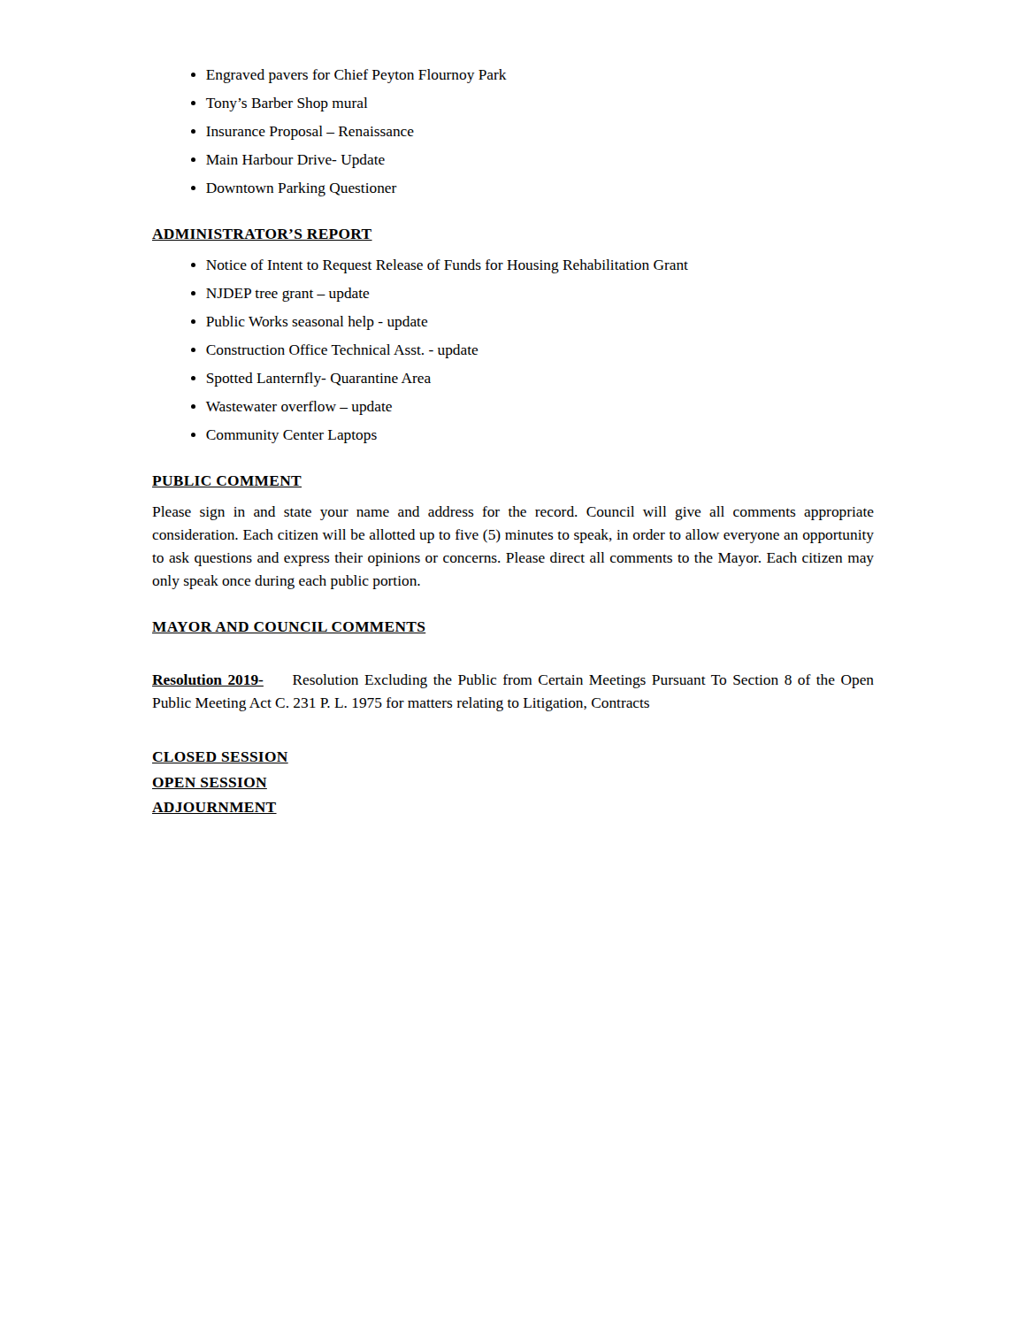Engraved pavers for Chief Peyton Flournoy Park
Tony’s Barber Shop mural
Insurance Proposal – Renaissance
Main Harbour Drive- Update
Downtown Parking Questioner
ADMINISTRATOR’S REPORT
Notice of Intent to Request Release of Funds for Housing Rehabilitation Grant
NJDEP tree grant – update
Public Works seasonal help - update
Construction Office Technical Asst. - update
Spotted Lanternfly- Quarantine Area
Wastewater overflow – update
Community Center Laptops
PUBLIC COMMENT
Please sign in and state your name and address for the record. Council will give all comments appropriate consideration. Each citizen will be allotted up to five (5) minutes to speak, in order to allow everyone an opportunity to ask questions and express their opinions or concerns. Please direct all comments to the Mayor. Each citizen may only speak once during each public portion.
MAYOR AND COUNCIL COMMENTS
Resolution 2019- Resolution Excluding the Public from Certain Meetings Pursuant To Section 8 of the Open Public Meeting Act C. 231 P. L. 1975 for matters relating to Litigation, Contracts
CLOSED SESSION
OPEN SESSION
ADJOURNMENT